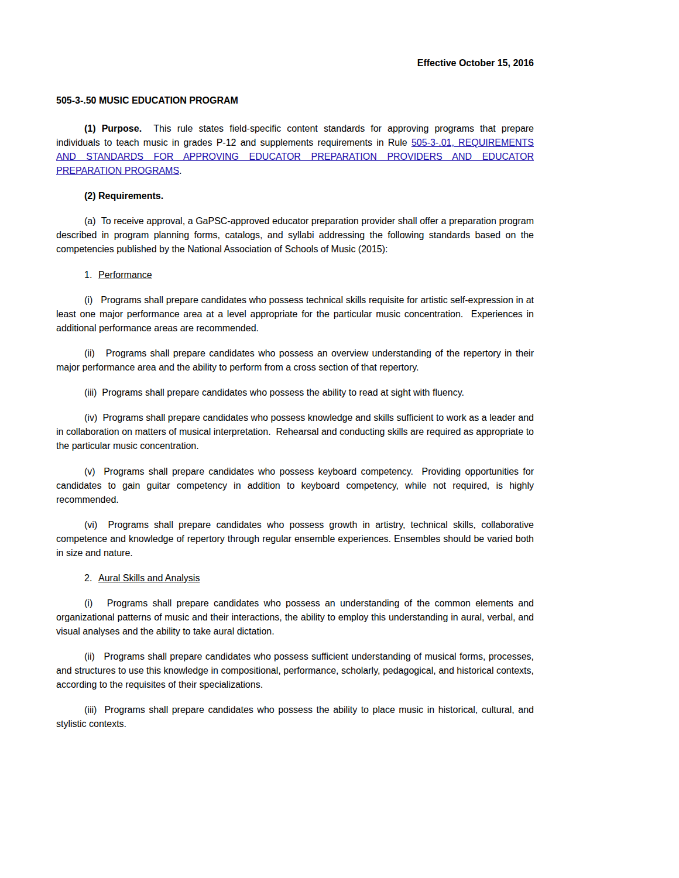Effective October 15, 2016
505-3-.50 MUSIC EDUCATION PROGRAM
(1) Purpose. This rule states field-specific content standards for approving programs that prepare individuals to teach music in grades P-12 and supplements requirements in Rule 505-3-.01, REQUIREMENTS AND STANDARDS FOR APPROVING EDUCATOR PREPARATION PROVIDERS AND EDUCATOR PREPARATION PROGRAMS.
(2) Requirements.
(a) To receive approval, a GaPSC-approved educator preparation provider shall offer a preparation program described in program planning forms, catalogs, and syllabi addressing the following standards based on the competencies published by the National Association of Schools of Music (2015):
1. Performance
(i) Programs shall prepare candidates who possess technical skills requisite for artistic self-expression in at least one major performance area at a level appropriate for the particular music concentration. Experiences in additional performance areas are recommended.
(ii) Programs shall prepare candidates who possess an overview understanding of the repertory in their major performance area and the ability to perform from a cross section of that repertory.
(iii) Programs shall prepare candidates who possess the ability to read at sight with fluency.
(iv) Programs shall prepare candidates who possess knowledge and skills sufficient to work as a leader and in collaboration on matters of musical interpretation. Rehearsal and conducting skills are required as appropriate to the particular music concentration.
(v) Programs shall prepare candidates who possess keyboard competency. Providing opportunities for candidates to gain guitar competency in addition to keyboard competency, while not required, is highly recommended.
(vi) Programs shall prepare candidates who possess growth in artistry, technical skills, collaborative competence and knowledge of repertory through regular ensemble experiences. Ensembles should be varied both in size and nature.
2. Aural Skills and Analysis
(i) Programs shall prepare candidates who possess an understanding of the common elements and organizational patterns of music and their interactions, the ability to employ this understanding in aural, verbal, and visual analyses and the ability to take aural dictation.
(ii) Programs shall prepare candidates who possess sufficient understanding of musical forms, processes, and structures to use this knowledge in compositional, performance, scholarly, pedagogical, and historical contexts, according to the requisites of their specializations.
(iii) Programs shall prepare candidates who possess the ability to place music in historical, cultural, and stylistic contexts.